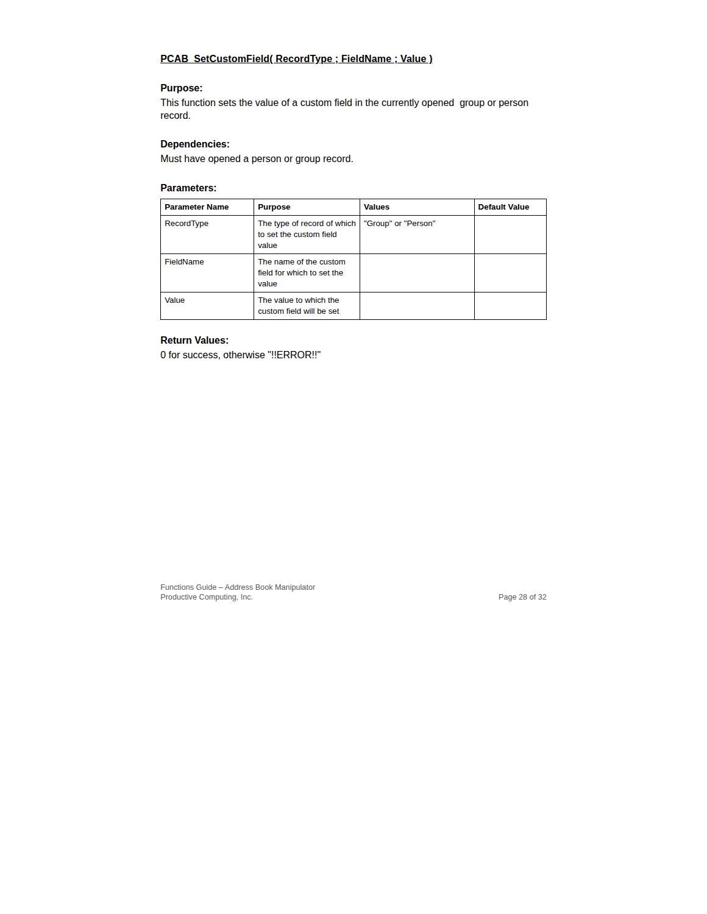PCAB_SetCustomField( RecordType ; FieldName ; Value )
Purpose:
This function sets the value of a custom field in the currently opened group or person record.
Dependencies:
Must have opened a person or group record.
Parameters:
| Parameter Name | Purpose | Values | Default Value |
| --- | --- | --- | --- |
| RecordType | The type of record of which to set the custom field value | "Group" or "Person" | |
| FieldName | The name of the custom field for which to set the value | | |
| Value | The value to which the custom field will be set | | |
Return Values:
0 for success, otherwise "!!ERROR!!"
Functions Guide – Address Book Manipulator
Productive Computing, Inc.
Page 28 of 32